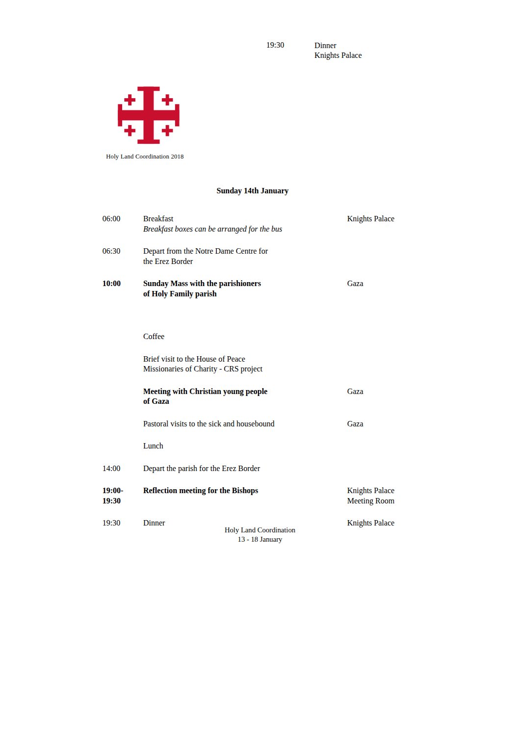19:30
Dinner
Knights Palace
Holy Land Coordination 2018
Sunday 14th January
| 06:00 | Breakfast Breakfast boxes can be arranged for the bus | Knights Palace |
| 06:30 | Depart from the Notre Dame Centre for the Erez Border | |
| 10:00 | Sunday Mass with the parishioners of Holy Family parish | Gaza |
| | Coffee | |
| | Brief visit to the House of Peace Missionaries of Charity - CRS project | |
| | Meeting with Christian young people of Gaza | Gaza |
| | Pastoral visits to the sick and housebound | Gaza |
| | Lunch | |
| 14:00 | Depart the parish for the Erez Border | |
| 19:00- 19:30 | Reflection meeting for the Bishops | Knights Palace Meeting Room |
| 19:30 | Dinner | Knights Palace |
Holy Land Coordination
13 - 18 January